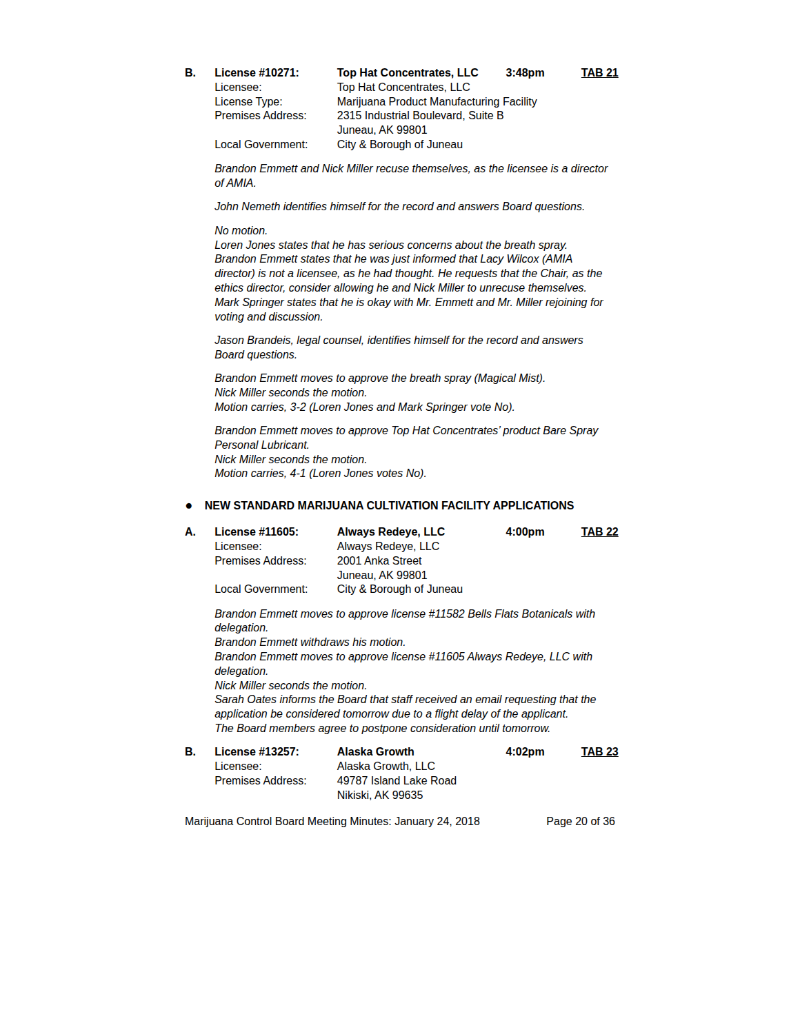B.
License #10271:
Top Hat Concentrates, LLC
3:48pm
TAB 21
Licensee:
Top Hat Concentrates, LLC
License Type:
Marijuana Product Manufacturing Facility
Premises Address:
2315 Industrial Boulevard, Suite B
Juneau, AK 99801
Local Government:
City & Borough of Juneau
Brandon Emmett and Nick Miller recuse themselves, as the licensee is a director of AMIA.
John Nemeth identifies himself for the record and answers Board questions.
No motion.
Loren Jones states that he has serious concerns about the breath spray.
Brandon Emmett states that he was just informed that Lacy Wilcox (AMIA director) is not a licensee, as he had thought. He requests that the Chair, as the ethics director, consider allowing he and Nick Miller to unrecuse themselves.
Mark Springer states that he is okay with Mr. Emmett and Mr. Miller rejoining for voting and discussion.
Jason Brandeis, legal counsel, identifies himself for the record and answers Board questions.
Brandon Emmett moves to approve the breath spray (Magical Mist).
Nick Miller seconds the motion.
Motion carries, 3-2 (Loren Jones and Mark Springer vote No).
Brandon Emmett moves to approve Top Hat Concentrates’ product Bare Spray Personal Lubricant.
Nick Miller seconds the motion.
Motion carries, 4-1 (Loren Jones votes No).
● NEW STANDARD MARIJUANA CULTIVATION FACILITY APPLICATIONS
A.
License #11605:
Always Redeye, LLC
4:00pm
TAB 22
Licensee:
Always Redeye, LLC
Premises Address:
2001 Anka Street
Juneau, AK 99801
Local Government:
City & Borough of Juneau
Brandon Emmett moves to approve license #11582 Bells Flats Botanicals with delegation.
Brandon Emmett withdraws his motion.
Brandon Emmett moves to approve license #11605 Always Redeye, LLC with delegation.
Nick Miller seconds the motion.
Sarah Oates informs the Board that staff received an email requesting that the application be considered tomorrow due to a flight delay of the applicant.
The Board members agree to postpone consideration until tomorrow.
B.
License #13257:
Alaska Growth
4:02pm
TAB 23
Licensee:
Alaska Growth, LLC
Premises Address:
49787 Island Lake Road
Nikiski, AK 99635
Marijuana Control Board Meeting Minutes: January 24, 2018 Page 20 of 36